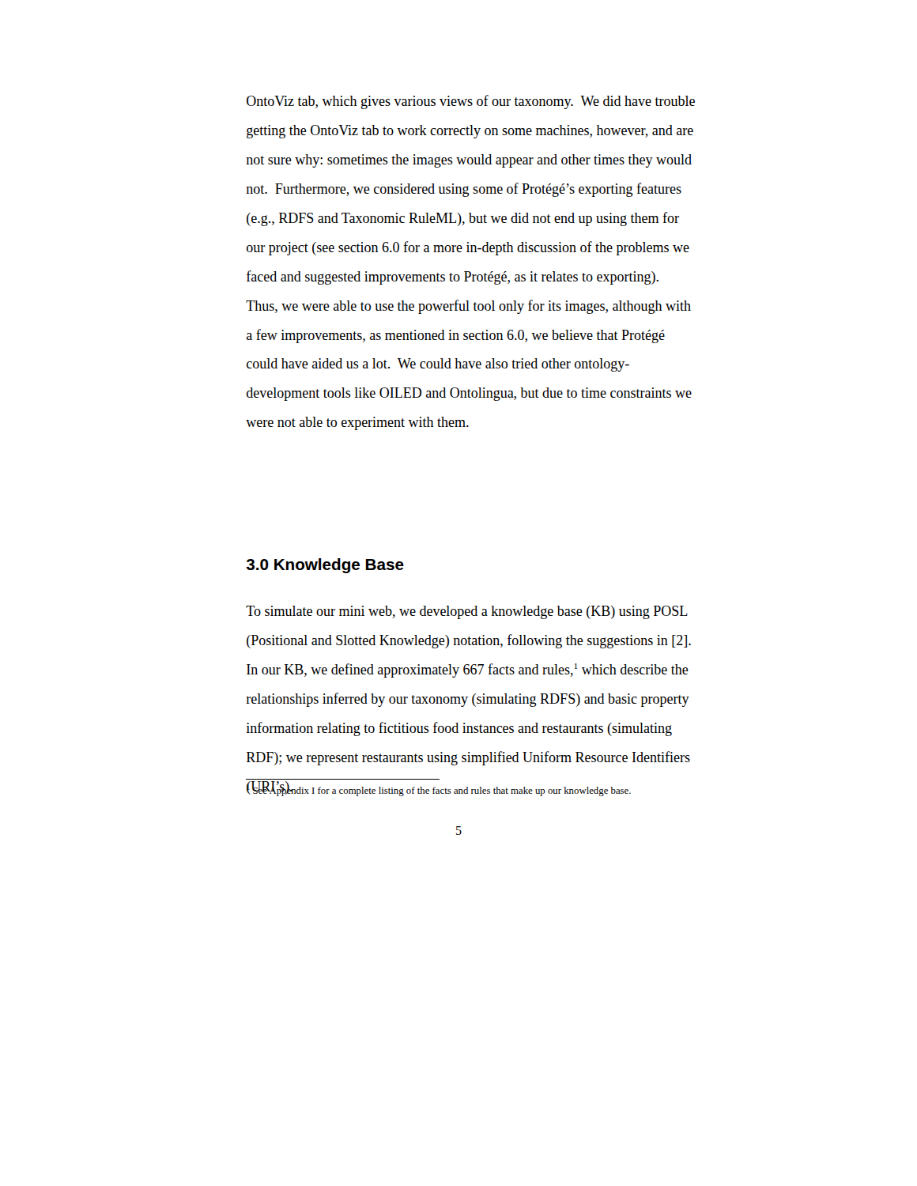OntoViz tab, which gives various views of our taxonomy. We did have trouble getting the OntoViz tab to work correctly on some machines, however, and are not sure why: sometimes the images would appear and other times they would not. Furthermore, we considered using some of Protégé’s exporting features (e.g., RDFS and Taxonomic RuleML), but we did not end up using them for our project (see section 6.0 for a more in-depth discussion of the problems we faced and suggested improvements to Protégé, as it relates to exporting). Thus, we were able to use the powerful tool only for its images, although with a few improvements, as mentioned in section 6.0, we believe that Protégé could have aided us a lot. We could have also tried other ontology-development tools like OILED and Ontolingua, but due to time constraints we were not able to experiment with them.
3.0 Knowledge Base
To simulate our mini web, we developed a knowledge base (KB) using POSL (Positional and Slotted Knowledge) notation, following the suggestions in [2]. In our KB, we defined approximately 667 facts and rules,1 which describe the relationships inferred by our taxonomy (simulating RDFS) and basic property information relating to fictitious food instances and restaurants (simulating RDF); we represent restaurants using simplified Uniform Resource Identifiers (URI’s).
1 See Appendix I for a complete listing of the facts and rules that make up our knowledge base.
5